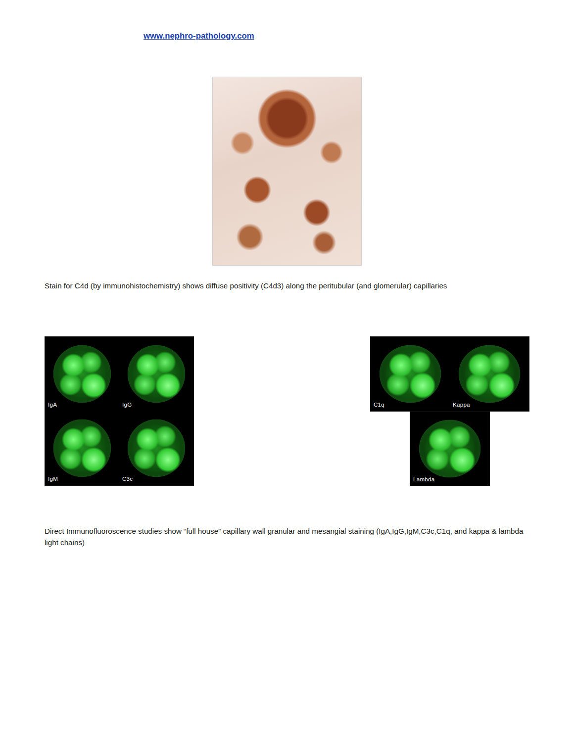www.nephro-pathology.com
Stain for C4d (by immunohistochemistry) shows diffuse positivity (C4d3) along the peritubular (and glomerular) capillaries
IgA
IgG
IgM
C3c
C1q
Kappa
Lambda
Direct Immunofluoroscence studies show “full house” capillary wall granular and mesangial staining (IgA,IgG,IgM,C3c,C1q, and kappa & lambda light chains)